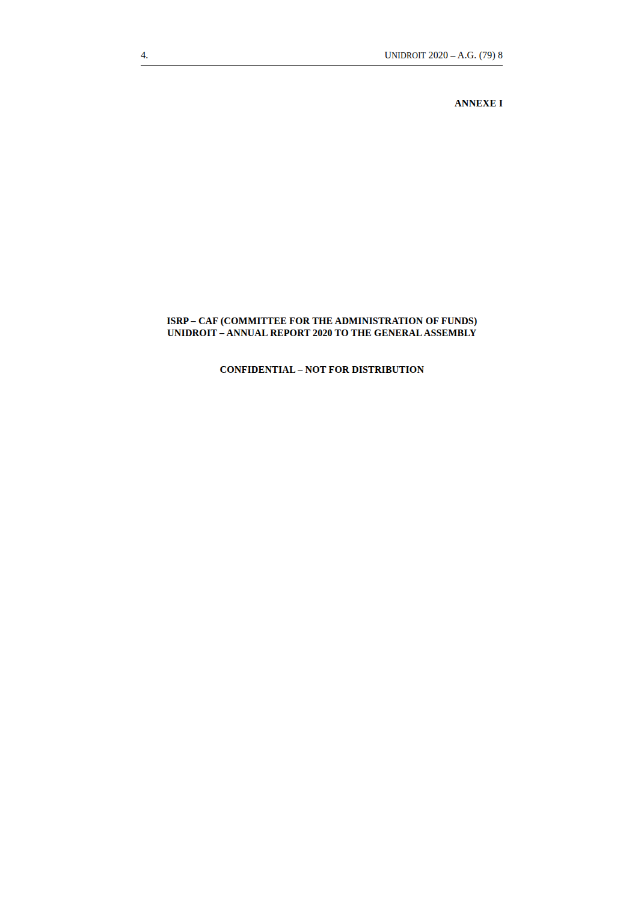4. UNIDROIT 2020 – A.G. (79) 8
ANNEXE I
ISRP – CAF (COMMITTEE FOR THE ADMINISTRATION OF FUNDS)
UNIDROIT – ANNUAL REPORT 2020 TO THE GENERAL ASSEMBLY
CONFIDENTIAL – NOT FOR DISTRIBUTION